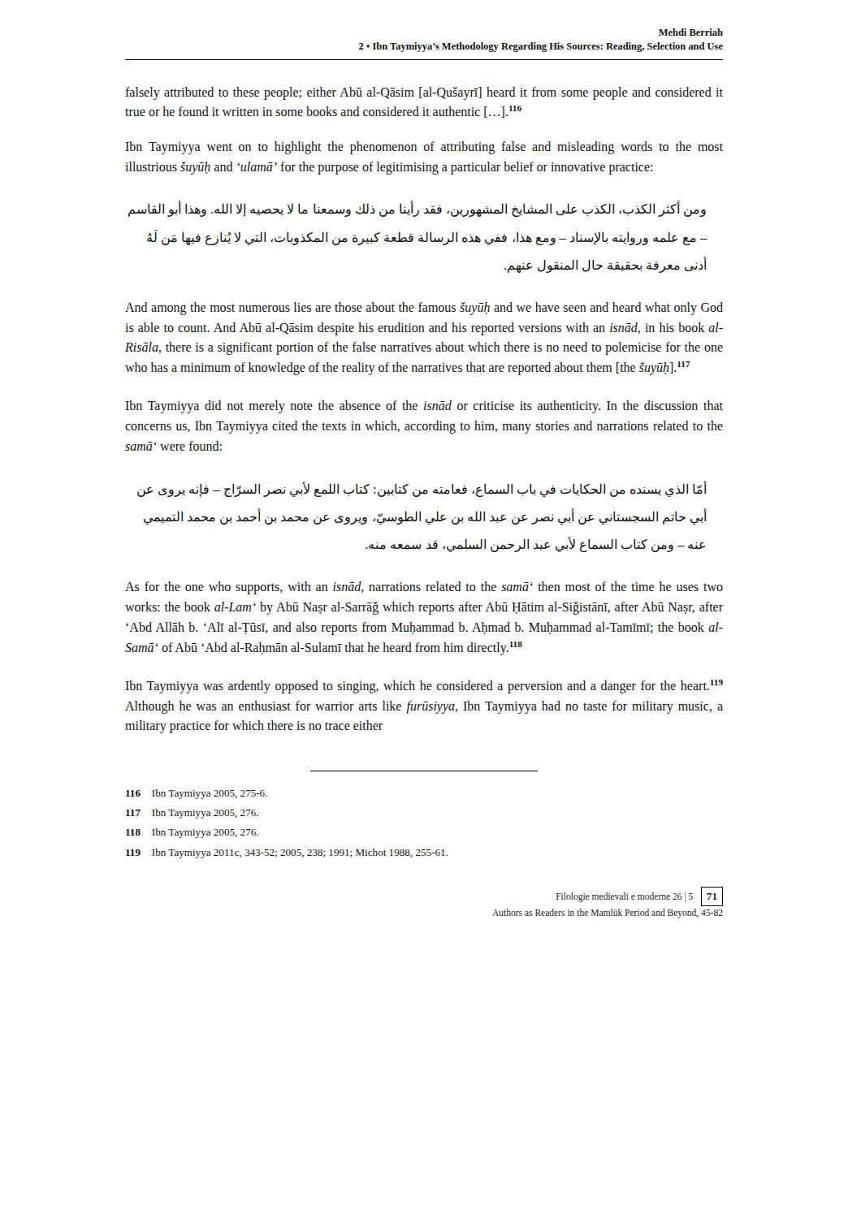Mehdi Berriah
2 • Ibn Taymiyya’s Methodology Regarding His Sources: Reading, Selection and Use
falsely attributed to these people; either Abū al-Qāsim [al-Qušayrī] heard it from some people and considered it true or he found it written in some books and considered it authentic […].116
Ibn Taymiyya went on to highlight the phenomenon of attributing false and misleading words to the most illustrious šuyūḥ and ‘ulamā’ for the purpose of legitimising a particular belief or innovative practice:
ومن أكثر الكذب، الكذب على المشايخ المشهورين، فقد رأينا من ذلك وسمعنا ما لا يحصيه إلا الله. وهذا أبو القاسم – مع علمه وروايته بالإسناد – ومع هذا، ففي هذه الرسالة قطعة كبيرة من المكذوبات، التي لا يُنازع فيها مَن لَهُ أدنى معرفة بحقيقة حال المنقول عنهم.
And among the most numerous lies are those about the famous šuyūḥ and we have seen and heard what only God is able to count. And Abū al-Qāsim despite his erudition and his reported versions with an isnād, in his book al-Risāla, there is a significant portion of the false narratives about which there is no need to polemicise for the one who has a minimum of knowledge of the reality of the narratives that are reported about them [the šuyūḥ].117
Ibn Taymiyya did not merely note the absence of the isnād or criticise its authenticity. In the discussion that concerns us, Ibn Taymiyya cited the texts in which, according to him, many stories and narrations related to the samā‘ were found:
أمّا الذي يسنده من الحكايات في باب السماع، فعامته من كتابين: كتاب اللمع لأبي نصر السرّاج – فإنه يروى عن أبي حاتم السجستاني عن أبي نصر عن عبد الله بن علي الطوسيّ، ويروى عن محمد بن أحمد بن محمد التميمي عنه – ومن كتاب السماع لأبي عبد الرحمن السلمي، قد سمعه منه.
As for the one who supports, with an isnād, narrations related to the samā‘ then most of the time he uses two works: the book al-Lam‘ by Abū Naṣr al-Sarrāǧ which reports after Abū Ḥātim al-Siǧistānī, after Abū Naṣr, after ‘Abd Allāh b. ‘Alī al-Ṭūsī, and also reports from Muḥammad b. Aḥmad b. Muḥammad al-Tamīmī; the book al-Samā‘ of Abū ‘Abd al-Raḥmān al-Sulamī that he heard from him directly.118
Ibn Taymiyya was ardently opposed to singing, which he considered a perversion and a danger for the heart.119 Although he was an enthusiast for warrior arts like furūsiyya, Ibn Taymiyya had no taste for military music, a military practice for which there is no trace either
116 Ibn Taymiyya 2005, 275-6.
117 Ibn Taymiyya 2005, 276.
118 Ibn Taymiyya 2005, 276.
119 Ibn Taymiyya 2011c, 343-52; 2005, 238; 1991; Michot 1988, 255-61.
Filologie medievali e moderne 26 | 5 71
Authors as Readers in the Mamlūk Period and Beyond, 45-82